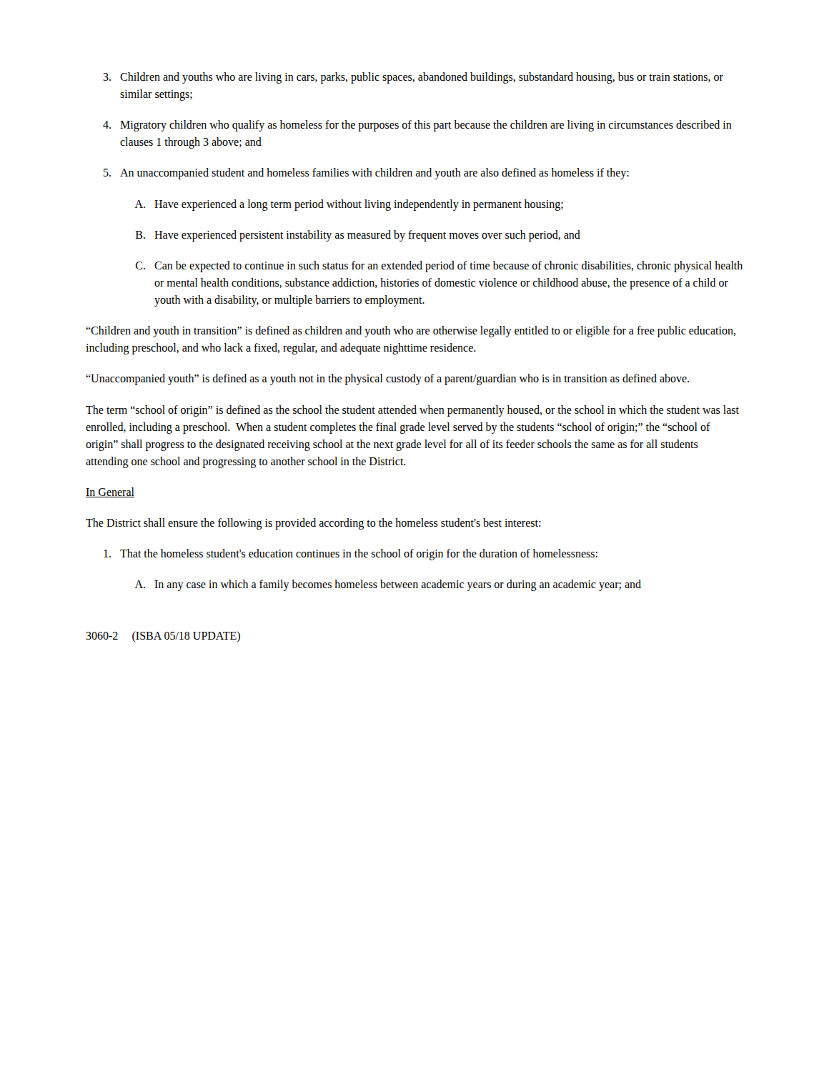Children and youths who are living in cars, parks, public spaces, abandoned buildings, substandard housing, bus or train stations, or similar settings;
Migratory children who qualify as homeless for the purposes of this part because the children are living in circumstances described in clauses 1 through 3 above; and
An unaccompanied student and homeless families with children and youth are also defined as homeless if they:
Have experienced a long term period without living independently in permanent housing;
Have experienced persistent instability as measured by frequent moves over such period, and
Can be expected to continue in such status for an extended period of time because of chronic disabilities, chronic physical health or mental health conditions, substance addiction, histories of domestic violence or childhood abuse, the presence of a child or youth with a disability, or multiple barriers to employment.
“Children and youth in transition” is defined as children and youth who are otherwise legally entitled to or eligible for a free public education, including preschool, and who lack a fixed, regular, and adequate nighttime residence.
“Unaccompanied youth” is defined as a youth not in the physical custody of a parent/guardian who is in transition as defined above.
The term “school of origin” is defined as the school the student attended when permanently housed, or the school in which the student was last enrolled, including a preschool. When a student completes the final grade level served by the students “school of origin;” the “school of origin” shall progress to the designated receiving school at the next grade level for all of its feeder schools the same as for all students attending one school and progressing to another school in the District.
In General
The District shall ensure the following is provided according to the homeless student's best interest:
That the homeless student's education continues in the school of origin for the duration of homelessness:
In any case in which a family becomes homeless between academic years or during an academic year; and
3060-2(ISBA 05/18 UPDATE)